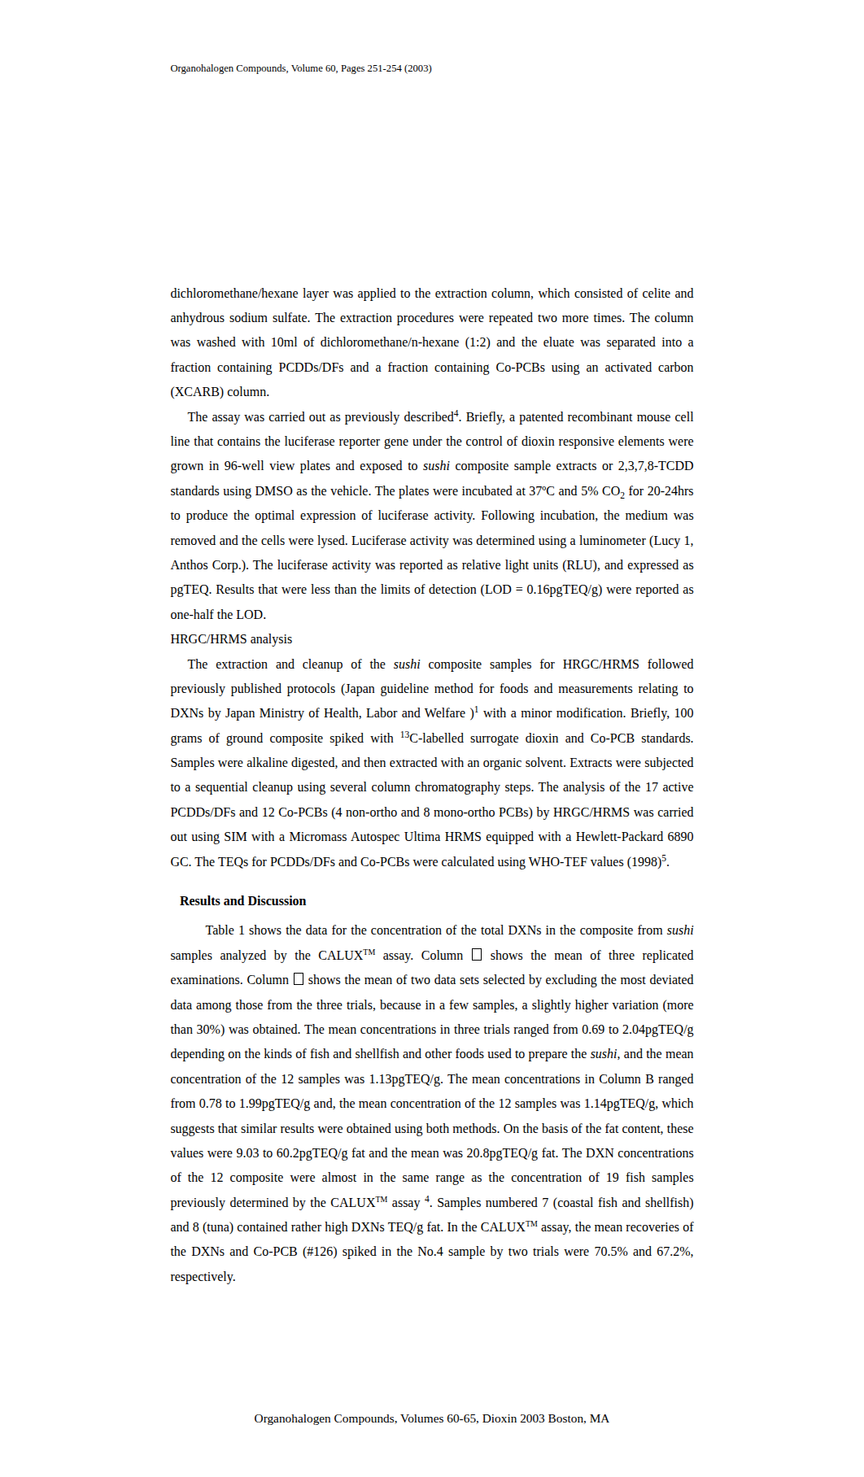Organohalogen Compounds, Volume 60, Pages 251-254 (2003)
dichloromethane/hexane layer was applied to the extraction column, which consisted of celite and anhydrous sodium sulfate. The extraction procedures were repeated two more times. The column was washed with 10ml of dichloromethane/n-hexane (1:2) and the eluate was separated into a fraction containing PCDDs/DFs and a fraction containing Co-PCBs using an activated carbon (XCARB) column.
The assay was carried out as previously described4. Briefly, a patented recombinant mouse cell line that contains the luciferase reporter gene under the control of dioxin responsive elements were grown in 96-well view plates and exposed to sushi composite sample extracts or 2,3,7,8-TCDD standards using DMSO as the vehicle. The plates were incubated at 37ºC and 5% CO2 for 20-24hrs to produce the optimal expression of luciferase activity. Following incubation, the medium was removed and the cells were lysed. Luciferase activity was determined using a luminometer (Lucy 1, Anthos Corp.). The luciferase activity was reported as relative light units (RLU), and expressed as pgTEQ. Results that were less than the limits of detection (LOD = 0.16pgTEQ/g) were reported as one-half the LOD.
HRGC/HRMS analysis
The extraction and cleanup of the sushi composite samples for HRGC/HRMS followed previously published protocols (Japan guideline method for foods and measurements relating to DXNs by Japan Ministry of Health, Labor and Welfare )1 with a minor modification. Briefly, 100 grams of ground composite spiked with 13C-labelled surrogate dioxin and Co-PCB standards. Samples were alkaline digested, and then extracted with an organic solvent. Extracts were subjected to a sequential cleanup using several column chromatography steps. The analysis of the 17 active PCDDs/DFs and 12 Co-PCBs (4 non-ortho and 8 mono-ortho PCBs) by HRGC/HRMS was carried out using SIM with a Micromass Autospec Ultima HRMS equipped with a Hewlett-Packard 6890 GC. The TEQs for PCDDs/DFs and Co-PCBs were calculated using WHO-TEF values (1998)5.
Results and Discussion
Table 1 shows the data for the concentration of the total DXNs in the composite from sushi samples analyzed by the CALUXTM assay. Column shows the mean of three replicated examinations. Column shows the mean of two data sets selected by excluding the most deviated data among those from the three trials, because in a few samples, a slightly higher variation (more than 30%) was obtained. The mean concentrations in three trials ranged from 0.69 to 2.04pgTEQ/g depending on the kinds of fish and shellfish and other foods used to prepare the sushi, and the mean concentration of the 12 samples was 1.13pgTEQ/g. The mean concentrations in Column B ranged from 0.78 to 1.99pgTEQ/g and, the mean concentration of the 12 samples was 1.14pgTEQ/g, which suggests that similar results were obtained using both methods. On the basis of the fat content, these values were 9.03 to 60.2pgTEQ/g fat and the mean was 20.8pgTEQ/g fat. The DXN concentrations of the 12 composite were almost in the same range as the concentration of 19 fish samples previously determined by the CALUXTM assay 4. Samples numbered 7 (coastal fish and shellfish) and 8 (tuna) contained rather high DXNs TEQ/g fat. In the CALUXTM assay, the mean recoveries of the DXNs and Co-PCB (#126) spiked in the No.4 sample by two trials were 70.5% and 67.2%, respectively.
Organohalogen Compounds, Volumes 60-65, Dioxin 2003 Boston, MA